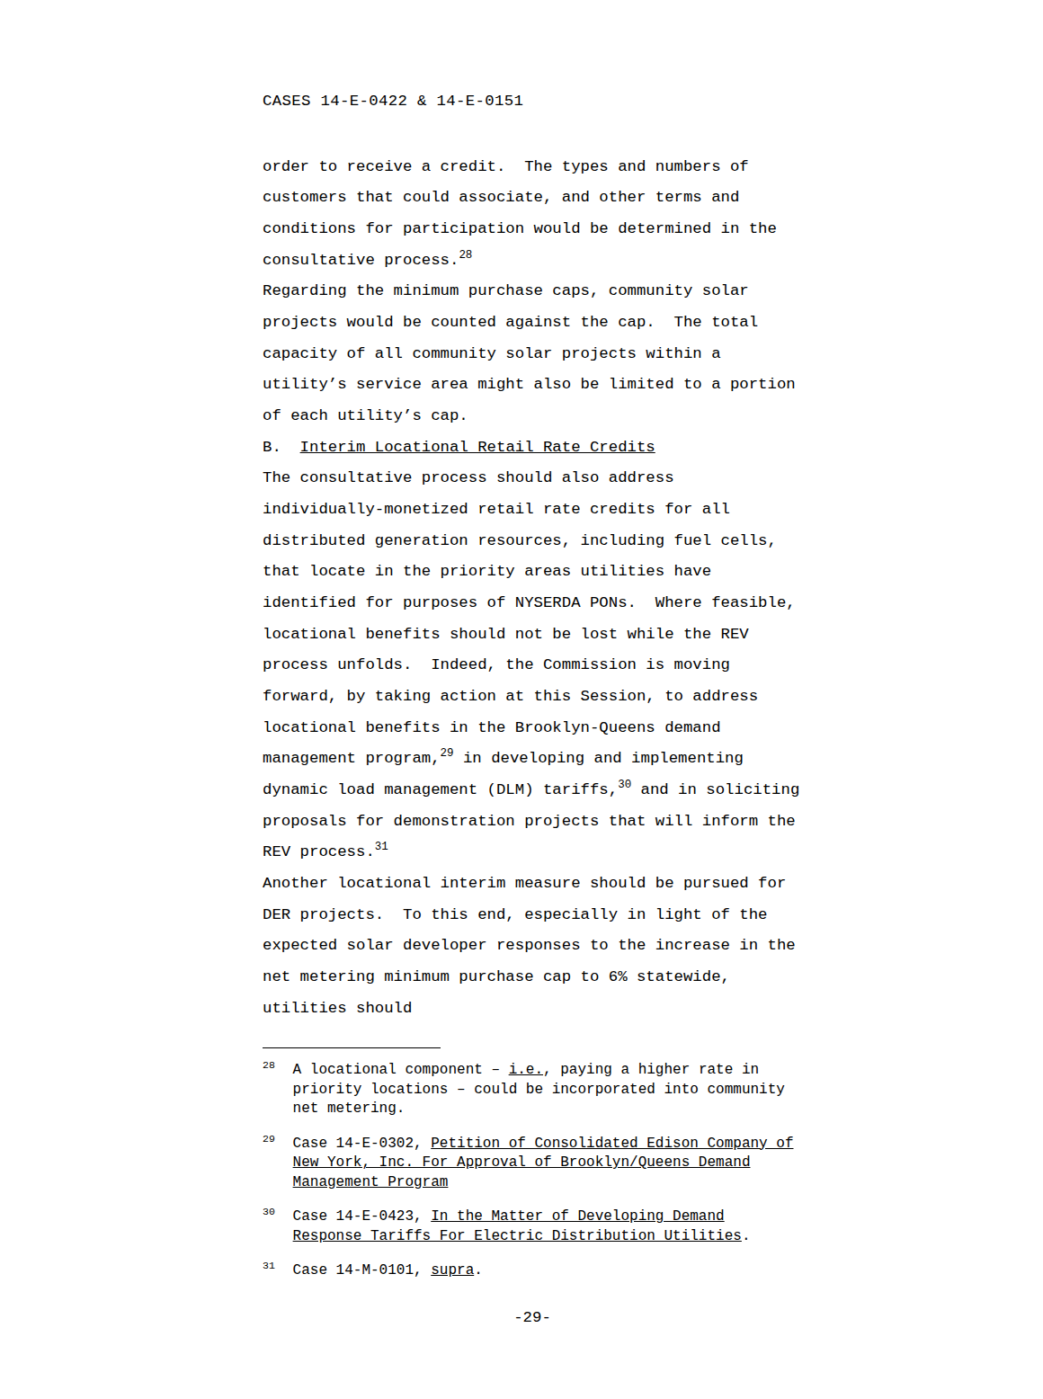CASES 14-E-0422 & 14-E-0151
order to receive a credit. The types and numbers of customers that could associate, and other terms and conditions for participation would be determined in the consultative process.28
Regarding the minimum purchase caps, community solar projects would be counted against the cap. The total capacity of all community solar projects within a utility’s service area might also be limited to a portion of each utility’s cap.
B. Interim Locational Retail Rate Credits
The consultative process should also address individually-monetized retail rate credits for all distributed generation resources, including fuel cells, that locate in the priority areas utilities have identified for purposes of NYSERDA PONs. Where feasible, locational benefits should not be lost while the REV process unfolds. Indeed, the Commission is moving forward, by taking action at this Session, to address locational benefits in the Brooklyn-Queens demand management program,29 in developing and implementing dynamic load management (DLM) tariffs,30 and in soliciting proposals for demonstration projects that will inform the REV process.31
Another locational interim measure should be pursued for DER projects. To this end, especially in light of the expected solar developer responses to the increase in the net metering minimum purchase cap to 6% statewide, utilities should
28
A locational component – i.e., paying a higher rate in priority locations – could be incorporated into community net metering.
29
Case 14-E-0302, Petition of Consolidated Edison Company of New York, Inc. For Approval of Brooklyn/Queens Demand Management Program
30
Case 14-E-0423, In the Matter of Developing Demand Response Tariffs For Electric Distribution Utilities.
31
Case 14-M-0101, supra.
-29-